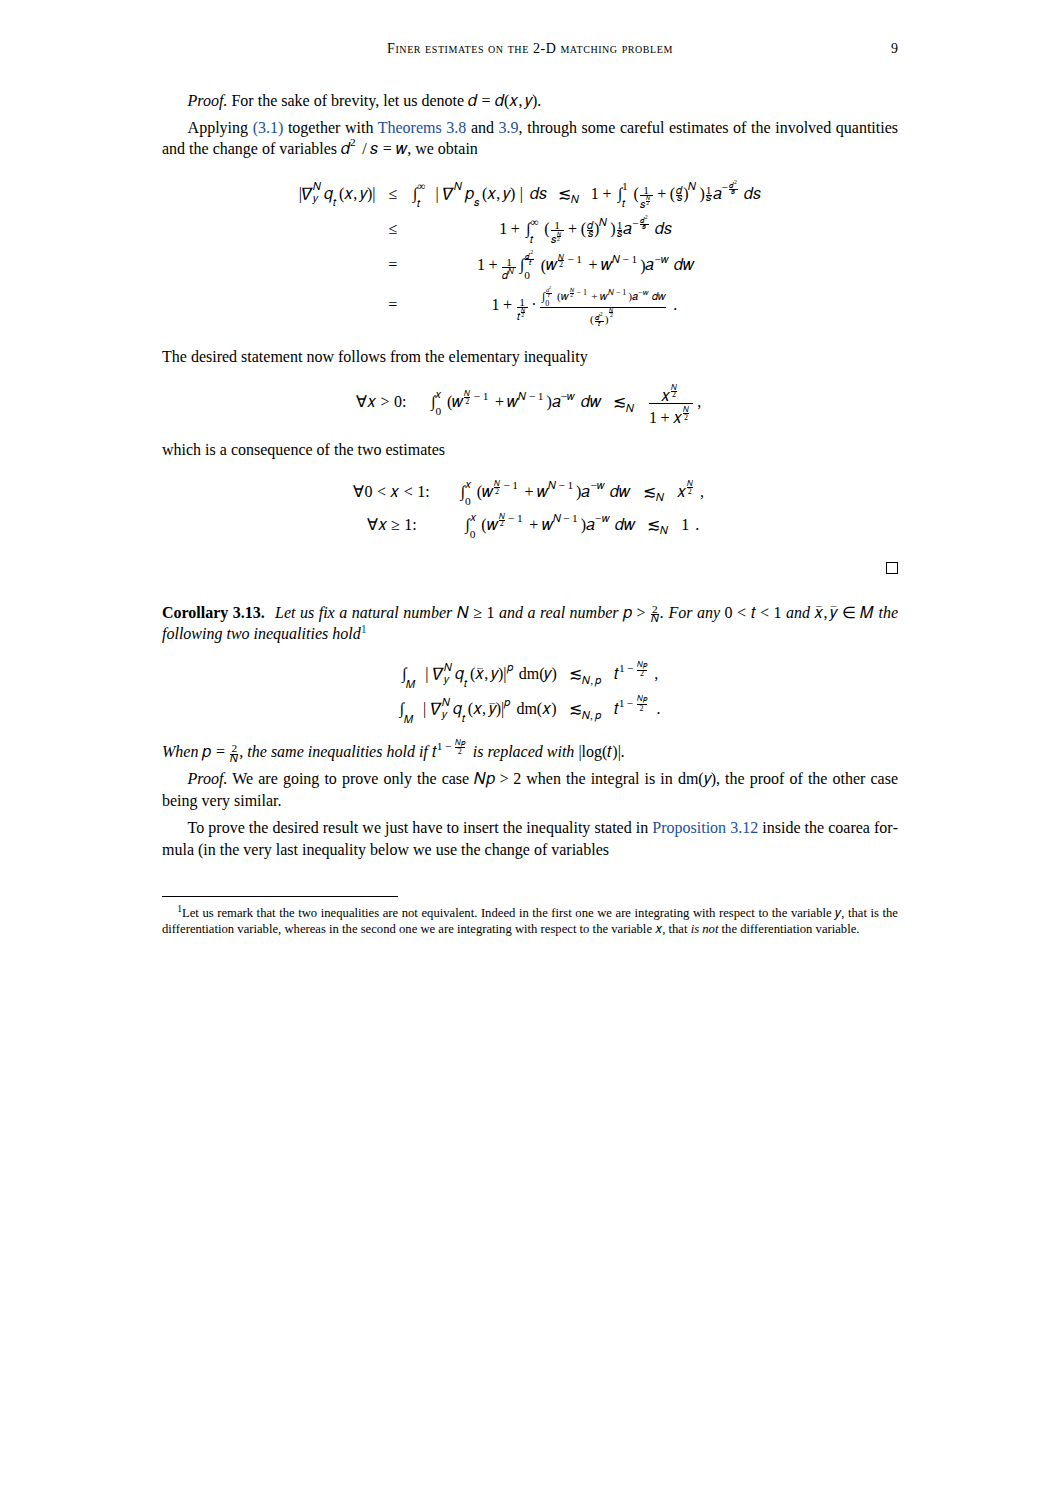Finer estimates on the 2-D matching problem 9
Proof. For the sake of brevity, let us denote d=d(x,y).
Applying (3.1) together with Theorems 3.8 and 3.9, through some careful estimates of the involved quantities and the change of variables d2/s=w, we obtain
|∇yNqt(x,y)| ≤ ∫t∞ |∇Nps(x,y)| ds ≲N 1+ ∫t1 ( 1sN2 + (ds)N ) 1s a−d2s ds ≤ 1+ ∫t∞ ( 1sN2 + (ds)N ) 1s a−d2s ds = 1+ 1dN ∫0d2t ( wN2−1 + wN−1 ) a−w dw = 1+ 1tN2 · ∫0d2t ( wN2−1 + wN−1 ) a−w dw (d2t)N2 .
The desired statement now follows from the elementary inequality
∀x>0: ∫0x ( wN2−1 + wN−1 ) a−w dw ≲N xN2 1+xN2 ,
which is a consequence of the two estimates
∀0<x<1: ∫0x ( wN2−1 + wN−1 ) a−w dw ≲N xN2 , ∀x≥1: ∫0x ( wN2−1 + wN−1 ) a−w dw ≲N 1 .
Corollary 3.13. Let us fix a natural number N≥1 and a real number p>2N. For any 0<t<1 and x¯,y¯∈M the following two inequalities hold1
∫M |∇yNqt(x¯,y)|p dm(y) ≲N,p t1−Np2 , ∫M |∇yNqt(x,y¯)|p dm(x) ≲N,p t1−Np2 .
When p=2N, the same inequalities hold if t1−Np2 is replaced with |log(t)|.
Proof. We are going to prove only the case Np>2 when the integral is in dm(y), the proof of the other case being very similar.
To prove the desired result we just have to insert the inequality stated in Proposition 3.12 inside the coarea formula (in the very last inequality below we use the change of variables
1Let us remark that the two inequalities are not equivalent. Indeed in the first one we are integrating with respect to the variable y, that is the differentiation variable, whereas in the second one we are integrating with respect to the variable x, that is not the differentiation variable.